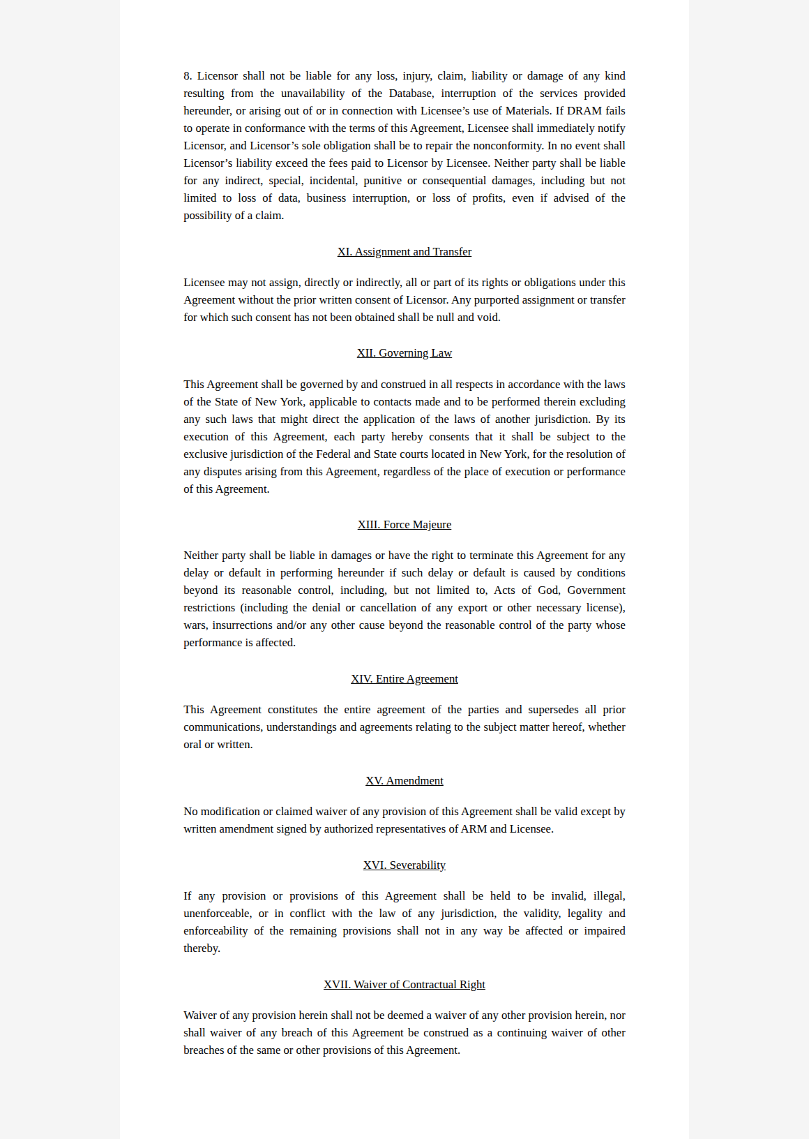8. Licensor shall not be liable for any loss, injury, claim, liability or damage of any kind resulting from the unavailability of the Database, interruption of the services provided hereunder, or arising out of or in connection with Licensee’s use of Materials. If DRAM fails to operate in conformance with the terms of this Agreement, Licensee shall immediately notify Licensor, and Licensor’s sole obligation shall be to repair the nonconformity. In no event shall Licensor’s liability exceed the fees paid to Licensor by Licensee. Neither party shall be liable for any indirect, special, incidental, punitive or consequential damages, including but not limited to loss of data, business interruption, or loss of profits, even if advised of the possibility of a claim.
XI. Assignment and Transfer
Licensee may not assign, directly or indirectly, all or part of its rights or obligations under this Agreement without the prior written consent of Licensor. Any purported assignment or transfer for which such consent has not been obtained shall be null and void.
XII. Governing Law
This Agreement shall be governed by and construed in all respects in accordance with the laws of the State of New York, applicable to contacts made and to be performed therein excluding any such laws that might direct the application of the laws of another jurisdiction. By its execution of this Agreement, each party hereby consents that it shall be subject to the exclusive jurisdiction of the Federal and State courts located in New York, for the resolution of any disputes arising from this Agreement, regardless of the place of execution or performance of this Agreement.
XIII. Force Majeure
Neither party shall be liable in damages or have the right to terminate this Agreement for any delay or default in performing hereunder if such delay or default is caused by conditions beyond its reasonable control, including, but not limited to, Acts of God, Government restrictions (including the denial or cancellation of any export or other necessary license), wars, insurrections and/or any other cause beyond the reasonable control of the party whose performance is affected.
XIV. Entire Agreement
This Agreement constitutes the entire agreement of the parties and supersedes all prior communications, understandings and agreements relating to the subject matter hereof, whether oral or written.
XV. Amendment
No modification or claimed waiver of any provision of this Agreement shall be valid except by written amendment signed by authorized representatives of ARM and Licensee.
XVI. Severability
If any provision or provisions of this Agreement shall be held to be invalid, illegal, unenforceable, or in conflict with the law of any jurisdiction, the validity, legality and enforceability of the remaining provisions shall not in any way be affected or impaired thereby.
XVII. Waiver of Contractual Right
Waiver of any provision herein shall not be deemed a waiver of any other provision herein, nor shall waiver of any breach of this Agreement be construed as a continuing waiver of other breaches of the same or other provisions of this Agreement.